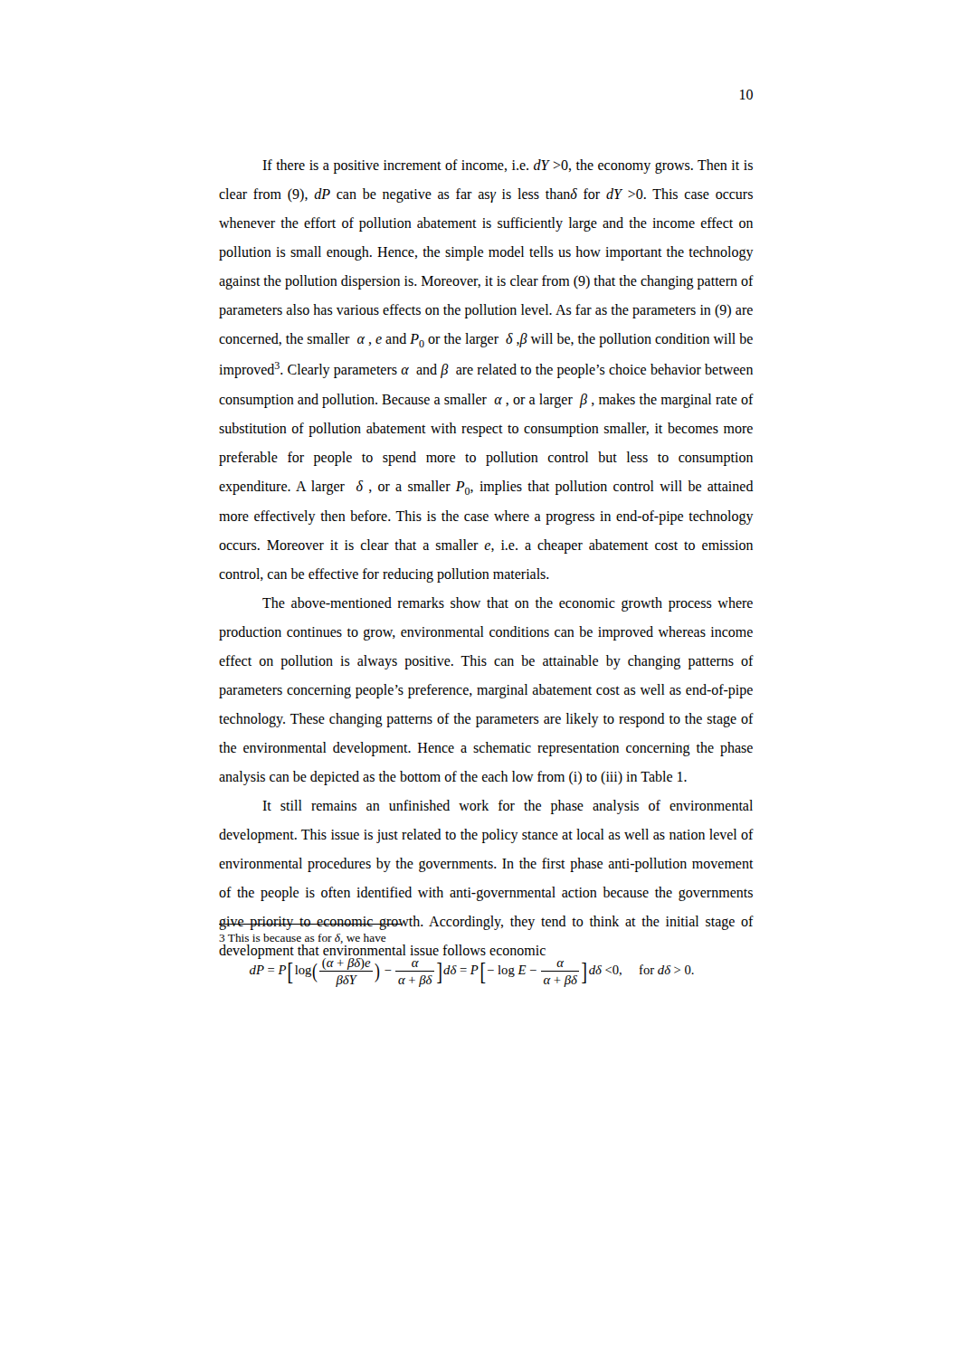10
If there is a positive increment of income, i.e. dY >0, the economy grows. Then it is clear from (9), dP can be negative as far asγ is less thanδ for dY >0. This case occurs whenever the effort of pollution abatement is sufficiently large and the income effect on pollution is small enough. Hence, the simple model tells us how important the technology against the pollution dispersion is. Moreover, it is clear from (9) that the changing pattern of parameters also has various effects on the pollution level. As far as the parameters in (9) are concerned, the smaller α , e and P 0 or the larger δ ,β will be, the pollution condition will be improved3. Clearly parameters α and β are related to the people’s choice behavior between consumption and pollution. Because a smaller α , or a larger β , makes the marginal rate of substitution of pollution abatement with respect to consumption smaller, it becomes more preferable for people to spend more to pollution control but less to consumption expenditure. A larger δ , or a smaller P 0, implies that pollution control will be attained more effectively then before. This is the case where a progress in end-of-pipe technology occurs. Moreover it is clear that a smaller e, i.e. a cheaper abatement cost to emission control, can be effective for reducing pollution materials.
The above-mentioned remarks show that on the economic growth process where production continues to grow, environmental conditions can be improved whereas income effect on pollution is always positive. This can be attainable by changing patterns of parameters concerning people’s preference, marginal abatement cost as well as end-of-pipe technology. These changing patterns of the parameters are likely to respond to the stage of the environmental development. Hence a schematic representation concerning the phase analysis can be depicted as the bottom of the each low from (i) to (iii) in Table 1.
It still remains an unfinished work for the phase analysis of environmental development. This issue is just related to the policy stance at local as well as nation level of environmental procedures by the governments. In the first phase anti-pollution movement of the people is often identified with anti-governmental action because the governments give priority to economic growth. Accordingly, they tend to think at the initial stage of development that environmental issue follows economic
3 This is because as for δ, we have
dP = P[log((α + βδ)e βδ Y) − αα + βδ] dδ = P[− log E − αα + βδ] dδ <0, for dδ > 0.